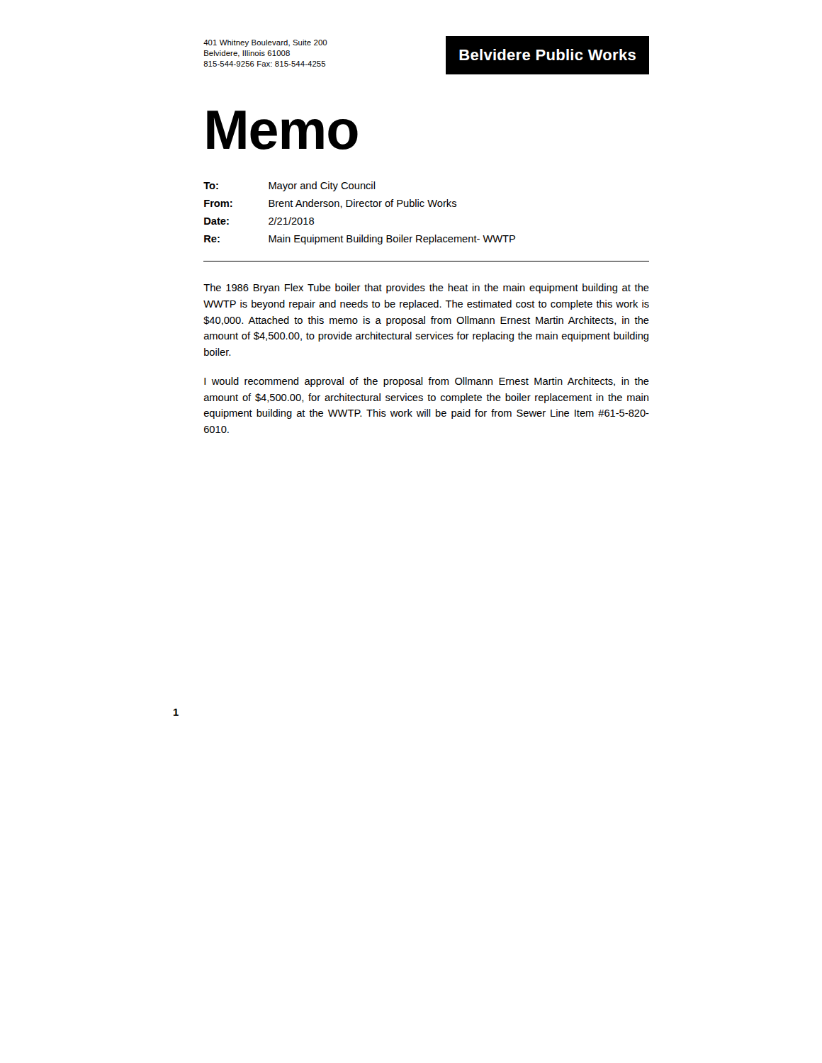401 Whitney Boulevard, Suite 200
Belvidere, Illinois 61008
815-544-9256 Fax: 815-544-4255
Belvidere Public Works
Memo
| To: | Mayor and City Council |
| From: | Brent Anderson, Director of Public Works |
| Date: | 2/21/2018 |
| Re: | Main Equipment Building Boiler Replacement- WWTP |
The 1986 Bryan Flex Tube boiler that provides the heat in the main equipment building at the WWTP is beyond repair and needs to be replaced. The estimated cost to complete this work is $40,000. Attached to this memo is a proposal from Ollmann Ernest Martin Architects, in the amount of $4,500.00, to provide architectural services for replacing the main equipment building boiler.
I would recommend approval of the proposal from Ollmann Ernest Martin Architects, in the amount of $4,500.00, for architectural services to complete the boiler replacement in the main equipment building at the WWTP. This work will be paid for from Sewer Line Item #61-5-820-6010.
1